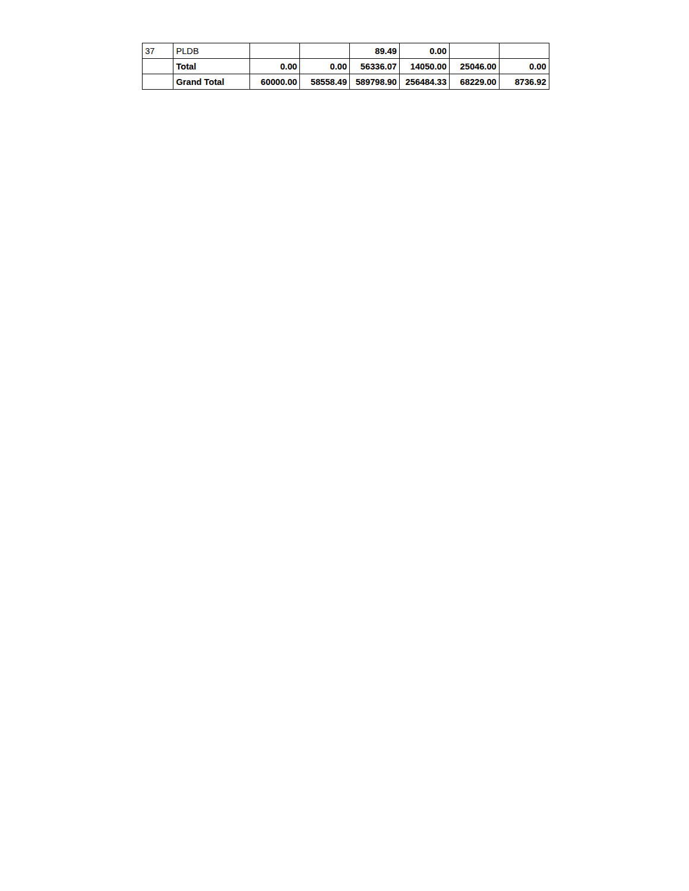| 37 | PLDB | | | 89.49 | 0.00 | | |
| | Total | 0.00 | 0.00 | 56336.07 | 14050.00 | 25046.00 | 0.00 |
| | Grand Total | 60000.00 | 58558.49 | 589798.90 | 256484.33 | 68229.00 | 8736.92 |